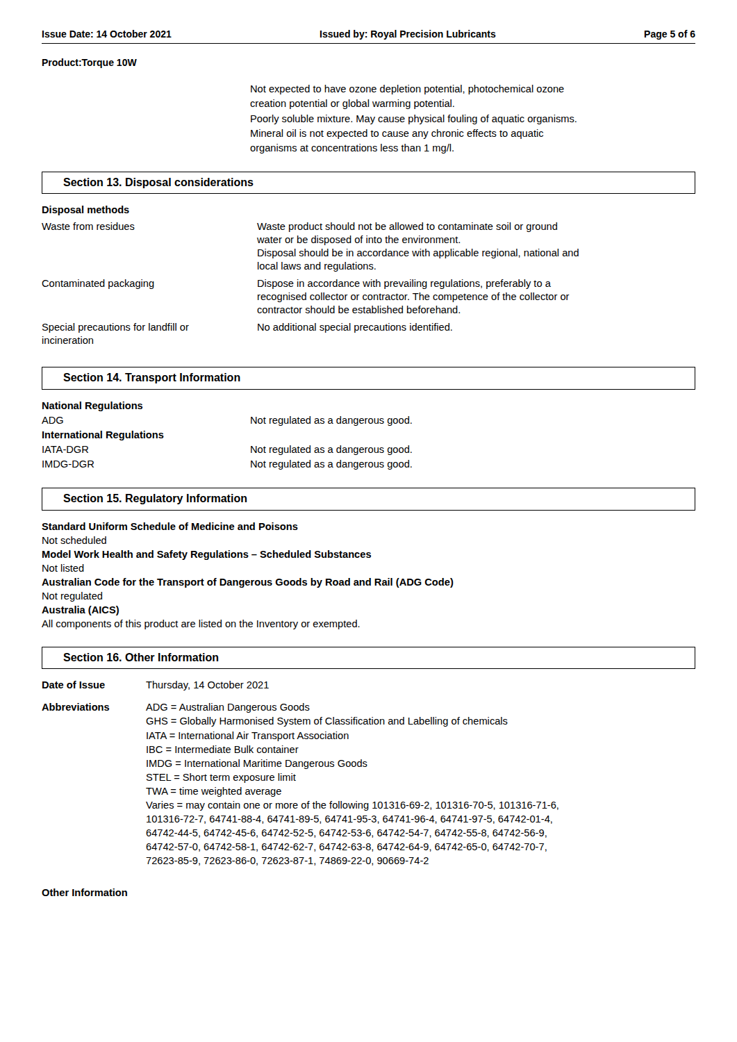Issue Date: 14 October 2021 Issued by: Royal Precision Lubricants Page 5 of 6
Product:Torque 10W
Not expected to have ozone depletion potential, photochemical ozone
creation potential or global warming potential.
Poorly soluble mixture. May cause physical fouling of aquatic organisms.
Mineral oil is not expected to cause any chronic effects to aquatic
organisms at concentrations less than 1 mg/l.
Section 13. Disposal considerations
Disposal methods
| Waste from residues | Waste product should not be allowed to contaminate soil or ground water or be disposed of into the environment. Disposal should be in accordance with applicable regional, national and local laws and regulations. |
| Contaminated packaging | Dispose in accordance with prevailing regulations, preferably to a recognised collector or contractor. The competence of the collector or contractor should be established beforehand. |
| Special precautions for landfill or incineration | No additional special precautions identified. |
Section 14. Transport Information
| National Regulations | |
| ADG | Not regulated as a dangerous good. |
| International Regulations | |
| IATA-DGR | Not regulated as a dangerous good. |
| IMDG-DGR | Not regulated as a dangerous good. |
Section 15. Regulatory Information
Standard Uniform Schedule of Medicine and Poisons
Not scheduled
Model Work Health and Safety Regulations – Scheduled Substances
Not listed
Australian Code for the Transport of Dangerous Goods by Road and Rail (ADG Code)
Not regulated
Australia (AICS)
All components of this product are listed on the Inventory or exempted.
Section 16. Other Information
| Date of Issue | Thursday, 14 October 2021 |
| Abbreviations | ADG = Australian Dangerous Goods GHS = Globally Harmonised System of Classification and Labelling of chemicals IATA = International Air Transport Association IBC = Intermediate Bulk container IMDG = International Maritime Dangerous Goods STEL = Short term exposure limit TWA = time weighted average Varies = may contain one or more of the following 101316-69-2, 101316-70-5, 101316-71-6, 101316-72-7, 64741-88-4, 64741-89-5, 64741-95-3, 64741-96-4, 64741-97-5, 64742-01-4, 64742-44-5, 64742-45-6, 64742-52-5, 64742-53-6, 64742-54-7, 64742-55-8, 64742-56-9, 64742-57-0, 64742-58-1, 64742-62-7, 64742-63-8, 64742-64-9, 64742-65-0, 64742-70-7, 72623-85-9, 72623-86-0, 72623-87-1, 74869-22-0, 90669-74-2 |
Other Information